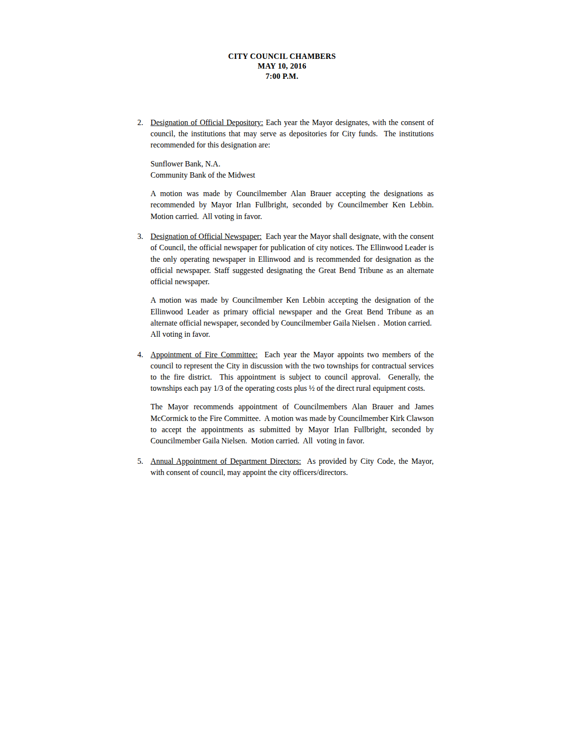CITY COUNCIL CHAMBERS
MAY 10, 2016
7:00 P.M.
2.
Designation of Official Depository: Each year the Mayor designates, with the consent of council, the institutions that may serve as depositories for City funds. The institutions recommended for this designation are:
Sunflower Bank, N.A.
Community Bank of the Midwest
A motion was made by Councilmember Alan Brauer accepting the designations as recommended by Mayor Irlan Fullbright, seconded by Councilmember Ken Lebbin. Motion carried. All voting in favor.
3.
Designation of Official Newspaper: Each year the Mayor shall designate, with the consent of Council, the official newspaper for publication of city notices. The Ellinwood Leader is the only operating newspaper in Ellinwood and is recommended for designation as the official newspaper. Staff suggested designating the Great Bend Tribune as an alternate official newspaper.
A motion was made by Councilmember Ken Lebbin accepting the designation of the Ellinwood Leader as primary official newspaper and the Great Bend Tribune as an alternate official newspaper, seconded by Councilmember Gaila Nielsen . Motion carried. All voting in favor.
4.
Appointment of Fire Committee: Each year the Mayor appoints two members of the council to represent the City in discussion with the two townships for contractual services to the fire district. This appointment is subject to council approval. Generally, the townships each pay 1/3 of the operating costs plus ½ of the direct rural equipment costs.
The Mayor recommends appointment of Councilmembers Alan Brauer and James McCormick to the Fire Committee. A motion was made by Councilmember Kirk Clawson to accept the appointments as submitted by Mayor Irlan Fullbright, seconded by Councilmember Gaila Nielsen. Motion carried. All voting in favor.
5.
Annual Appointment of Department Directors: As provided by City Code, the Mayor, with consent of council, may appoint the city officers/directors.